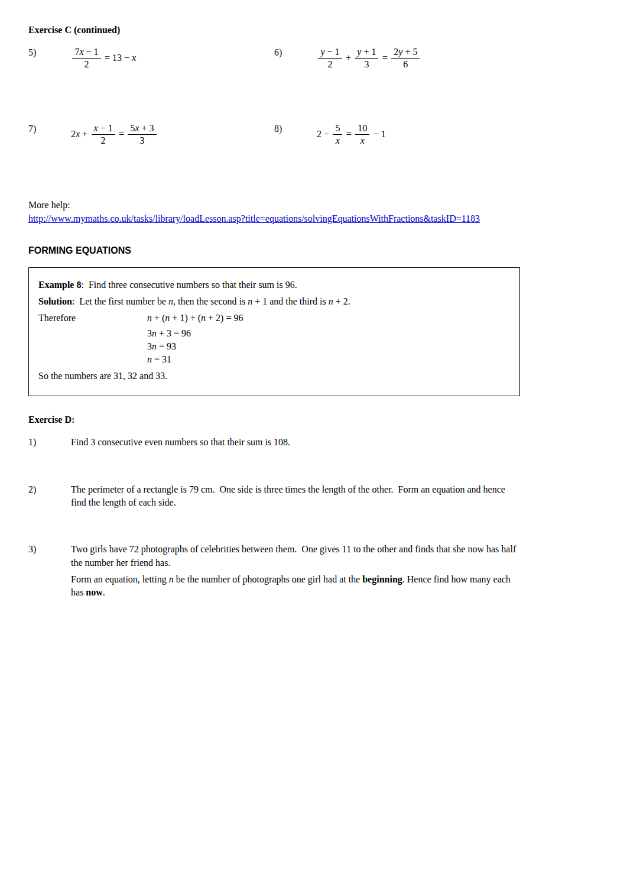Exercise C (continued)
5)
7x − 12 = 13 − x
6)
y − 12 + y + 13 = 2y + 56
7)
2x + x − 12 = 5x + 33
8)
2 − 5 x = 10 x − 1
More help:
http://www.mymaths.co.uk/tasks/library/loadLesson.asp?title=equations/solvingEquationsWithFractions&taskID=1183
FORMING EQUATIONS
Example 8: Find three consecutive numbers so that their sum is 96.
Solution: Let the first number be n, then the second is n + 1 and the third is n + 2.
Therefore
n + (n + 1) + (n + 2) = 96
3n + 3 = 96
3n = 93
n = 31
So the numbers are 31, 32 and 33.
Exercise D:
1)
Find 3 consecutive even numbers so that their sum is 108.
2)
The perimeter of a rectangle is 79 cm. One side is three times the length of the other. Form an equation and hence find the length of each side.
3)
Two girls have 72 photographs of celebrities between them. One gives 11 to the other and finds that she now has half the number her friend has.
Form an equation, letting n be the number of photographs one girl had at the beginning. Hence find how many each has now.